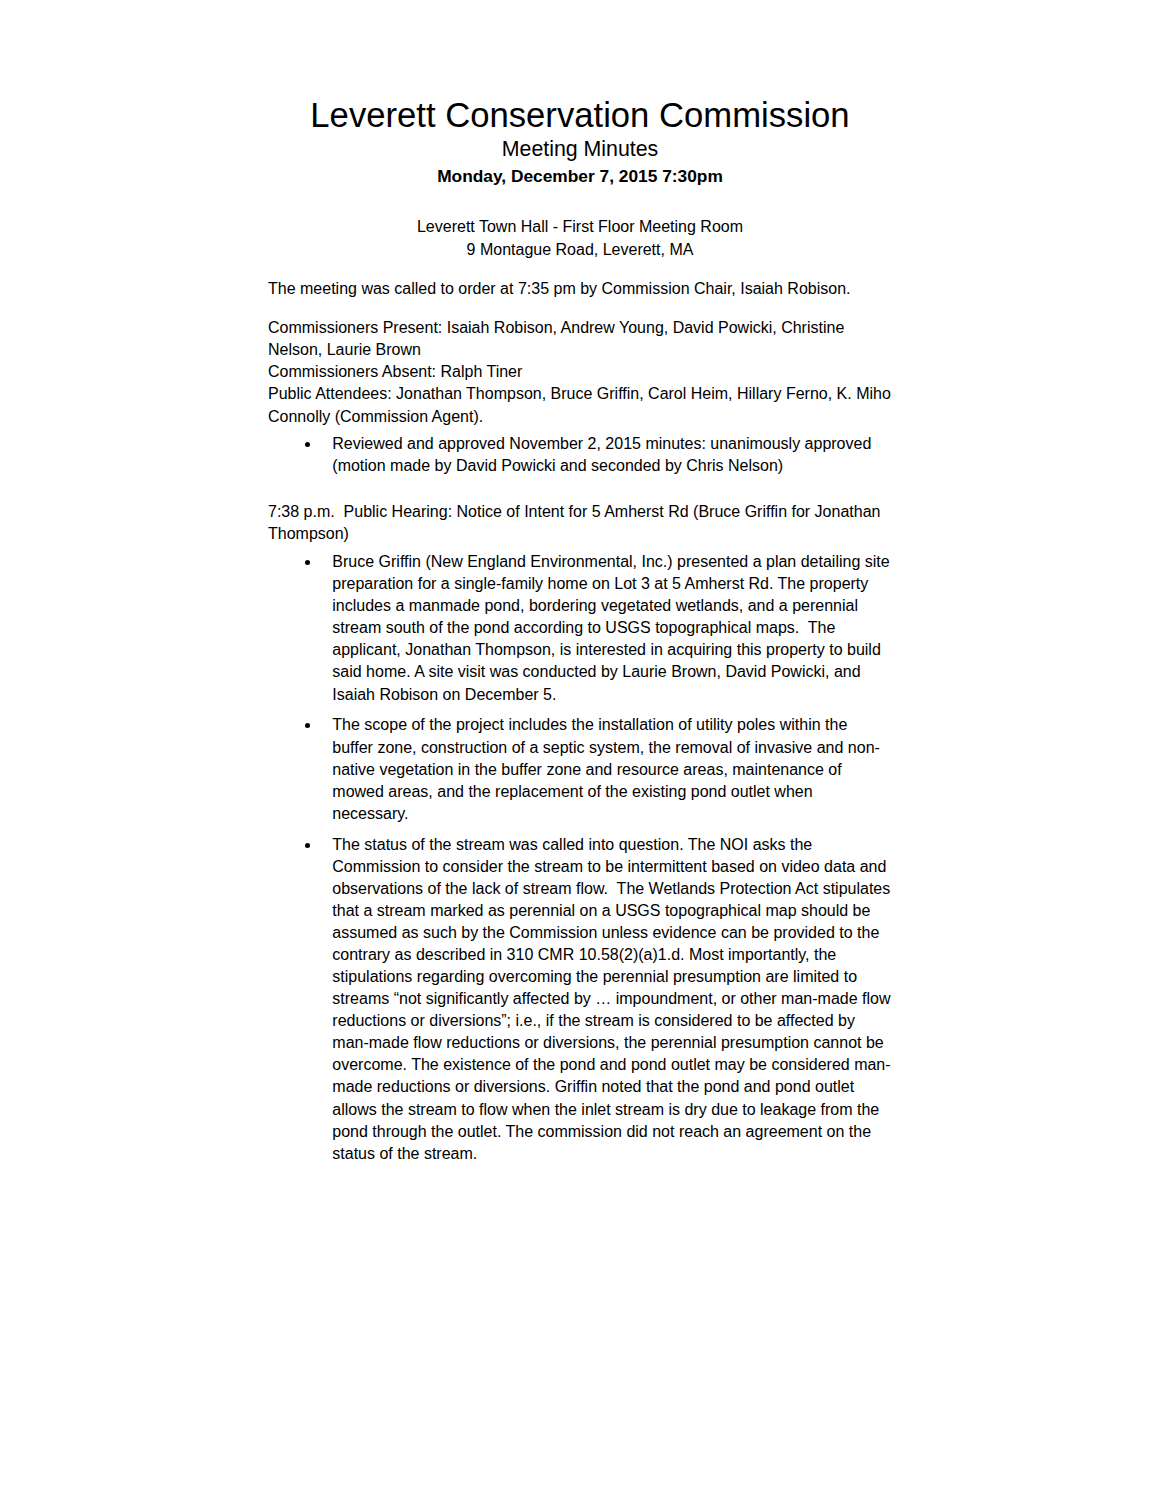Leverett Conservation Commission
Meeting Minutes
Monday, December 7, 2015 7:30pm
Leverett Town Hall - First Floor Meeting Room
9 Montague Road, Leverett, MA
The meeting was called to order at 7:35 pm by Commission Chair, Isaiah Robison.
Commissioners Present: Isaiah Robison, Andrew Young, David Powicki, Christine Nelson, Laurie Brown
Commissioners Absent: Ralph Tiner
Public Attendees: Jonathan Thompson, Bruce Griffin, Carol Heim, Hillary Ferno, K. Miho Connolly (Commission Agent).
Reviewed and approved November 2, 2015 minutes: unanimously approved (motion made by David Powicki and seconded by Chris Nelson)
7:38 p.m. Public Hearing: Notice of Intent for 5 Amherst Rd (Bruce Griffin for Jonathan Thompson)
Bruce Griffin (New England Environmental, Inc.) presented a plan detailing site preparation for a single-family home on Lot 3 at 5 Amherst Rd. The property includes a manmade pond, bordering vegetated wetlands, and a perennial stream south of the pond according to USGS topographical maps. The applicant, Jonathan Thompson, is interested in acquiring this property to build said home. A site visit was conducted by Laurie Brown, David Powicki, and Isaiah Robison on December 5.
The scope of the project includes the installation of utility poles within the buffer zone, construction of a septic system, the removal of invasive and non-native vegetation in the buffer zone and resource areas, maintenance of mowed areas, and the replacement of the existing pond outlet when necessary.
The status of the stream was called into question. The NOI asks the Commission to consider the stream to be intermittent based on video data and observations of the lack of stream flow. The Wetlands Protection Act stipulates that a stream marked as perennial on a USGS topographical map should be assumed as such by the Commission unless evidence can be provided to the contrary as described in 310 CMR 10.58(2)(a)1.d. Most importantly, the stipulations regarding overcoming the perennial presumption are limited to streams “not significantly affected by … impoundment, or other man-made flow reductions or diversions”; i.e., if the stream is considered to be affected by man-made flow reductions or diversions, the perennial presumption cannot be overcome. The existence of the pond and pond outlet may be considered man-made reductions or diversions. Griffin noted that the pond and pond outlet allows the stream to flow when the inlet stream is dry due to leakage from the pond through the outlet. The commission did not reach an agreement on the status of the stream.